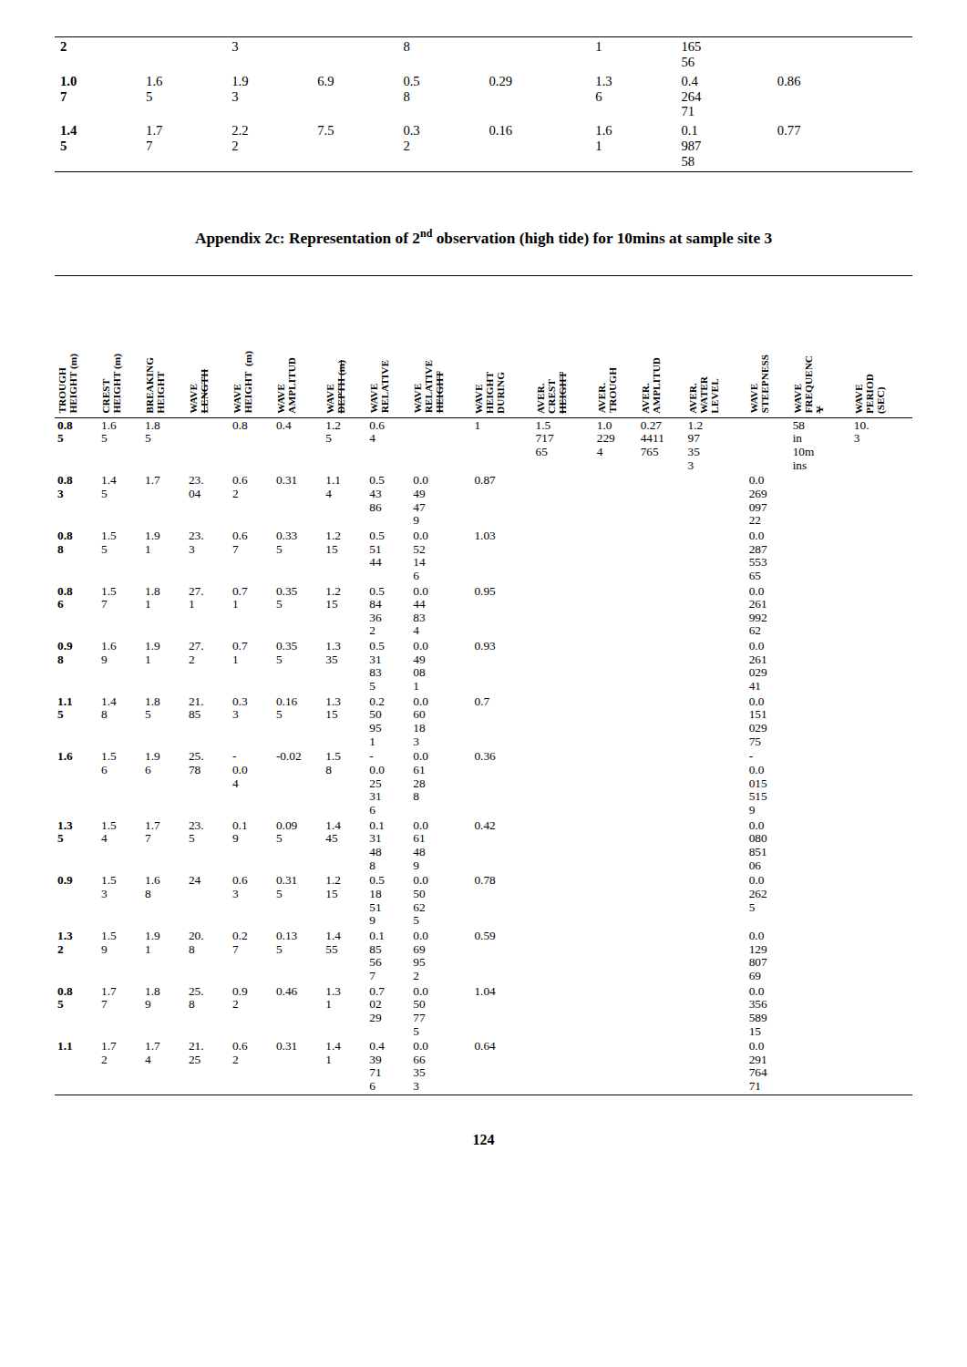| 2 | | 3 | | 8 | | 1 | 165 56 | | |
| 1.0 7 | 1.6 5 | 1.9 3 | 6.9 | 0.5 8 | 0.29 | 1.3 6 | 0.4 264 71 | 0.86 | |
| 1.4 5 | 1.7 7 | 2.2 2 | 7.5 | 0.3 2 | 0.16 | 1.6 1 | 0.1 987 58 | 0.77 | |
Appendix 2c: Representation of 2nd observation (high tide) for 10mins at sample site 3
| TROUGH HEIGHT (m) | CREST HEIGHT (m) | BREAKING HEIGHT | WAVE LENGTH | WAVE HEIGHT (m) | WAVE AMPLITUD | WAVE DEPTH (m) | WAVE RELATIVE | WAVE RELATIVE HEIGHT | WAVE HEIGHT DURING | AVER. CREST HEIGHT | AVER. TROUGH | AVER. AMPLITUD | AVER. WATER LEVEL | WAVE STEEPNESS | WAVE FREQUENC Y | WAVE PERIOD (SEC) |
| --- | --- | --- | --- | --- | --- | --- | --- | --- | --- | --- | --- | --- | --- | --- | --- | --- |
| 0.8 5 | 1.6 5 | 1.8 5 | | 0.8 | 0.4 | 1.2 5 | 0.6 4 | | 1 | 1.5 717 65 | 1.0 229 4 | 0.27 4411 765 | 1.2 97 35 3 | | 58 in 10m ins | 10. 3 |
| 0.8 3 | 1.4 5 | 1.7 | 23. 04 | 0.6 2 | 0.31 | 1.1 4 | 0.5 43 86 | 0.0 49 47 9 | 0.87 | | | | | 0.0 269 097 22 | | |
| 0.8 8 | 1.5 5 | 1.9 1 | 23. 3 | 0.6 7 | 0.33 5 | 1.2 15 | 0.5 51 44 | 0.0 52 14 6 | 1.03 | | | | | 0.0 287 553 65 | | |
| 0.8 6 | 1.5 7 | 1.8 1 | 27. 1 | 0.7 1 | 0.35 5 | 1.2 15 | 0.5 84 36 2 | 0.0 44 83 4 | 0.95 | | | | | 0.0 261 992 62 | | |
| 0.9 8 | 1.6 9 | 1.9 1 | 27. 2 | 0.7 1 | 0.35 5 | 1.3 35 | 0.5 31 83 5 | 0.0 49 08 1 | 0.93 | | | | | 0.0 261 029 41 | | |
| 1.1 5 | 1.4 8 | 1.8 5 | 21. 85 | 0.3 3 | 0.16 5 | 1.3 15 | 0.2 50 95 1 | 0.0 60 18 3 | 0.7 | | | | | 0.0 151 029 75 | | |
| 1.6 | 1.5 6 | 1.9 6 | 25. 78 | - 0.0 4 | -0.02 | 1.5 8 | - 0.0 25 31 6 | 0.0 61 28 8 | 0.36 | | | | | - 0.0 015 515 9 | | |
| 1.3 5 | 1.5 4 | 1.7 7 | 23. 5 | 0.1 9 | 0.09 5 | 1.4 45 | 0.1 31 48 8 | 0.0 61 48 9 | 0.42 | | | | | 0.0 080 851 06 | | |
| 0.9 | 1.5 3 | 1.6 8 | 24 | 0.6 3 | 0.31 5 | 1.2 15 | 0.5 18 51 9 | 0.0 50 62 5 | 0.78 | | | | | 0.0 262 5 | | |
| 1.3 2 | 1.5 9 | 1.9 1 | 20. 8 | 0.2 7 | 0.13 5 | 1.4 55 | 0.1 85 56 7 | 0.0 69 95 2 | 0.59 | | | | | 0.0 129 807 69 | | |
| 0.8 5 | 1.7 7 | 1.8 9 | 25. 8 | 0.9 2 | 0.46 | 1.3 1 | 0.7 02 29 | 0.0 50 77 5 | 1.04 | | | | | 0.0 356 589 15 | | |
| 1.1 | 1.7 2 | 1.7 4 | 21. 25 | 0.6 2 | 0.31 | 1.4 1 | 0.4 39 71 6 | 0.0 66 35 3 | 0.64 | | | | | 0.0 291 764 71 | | |
124